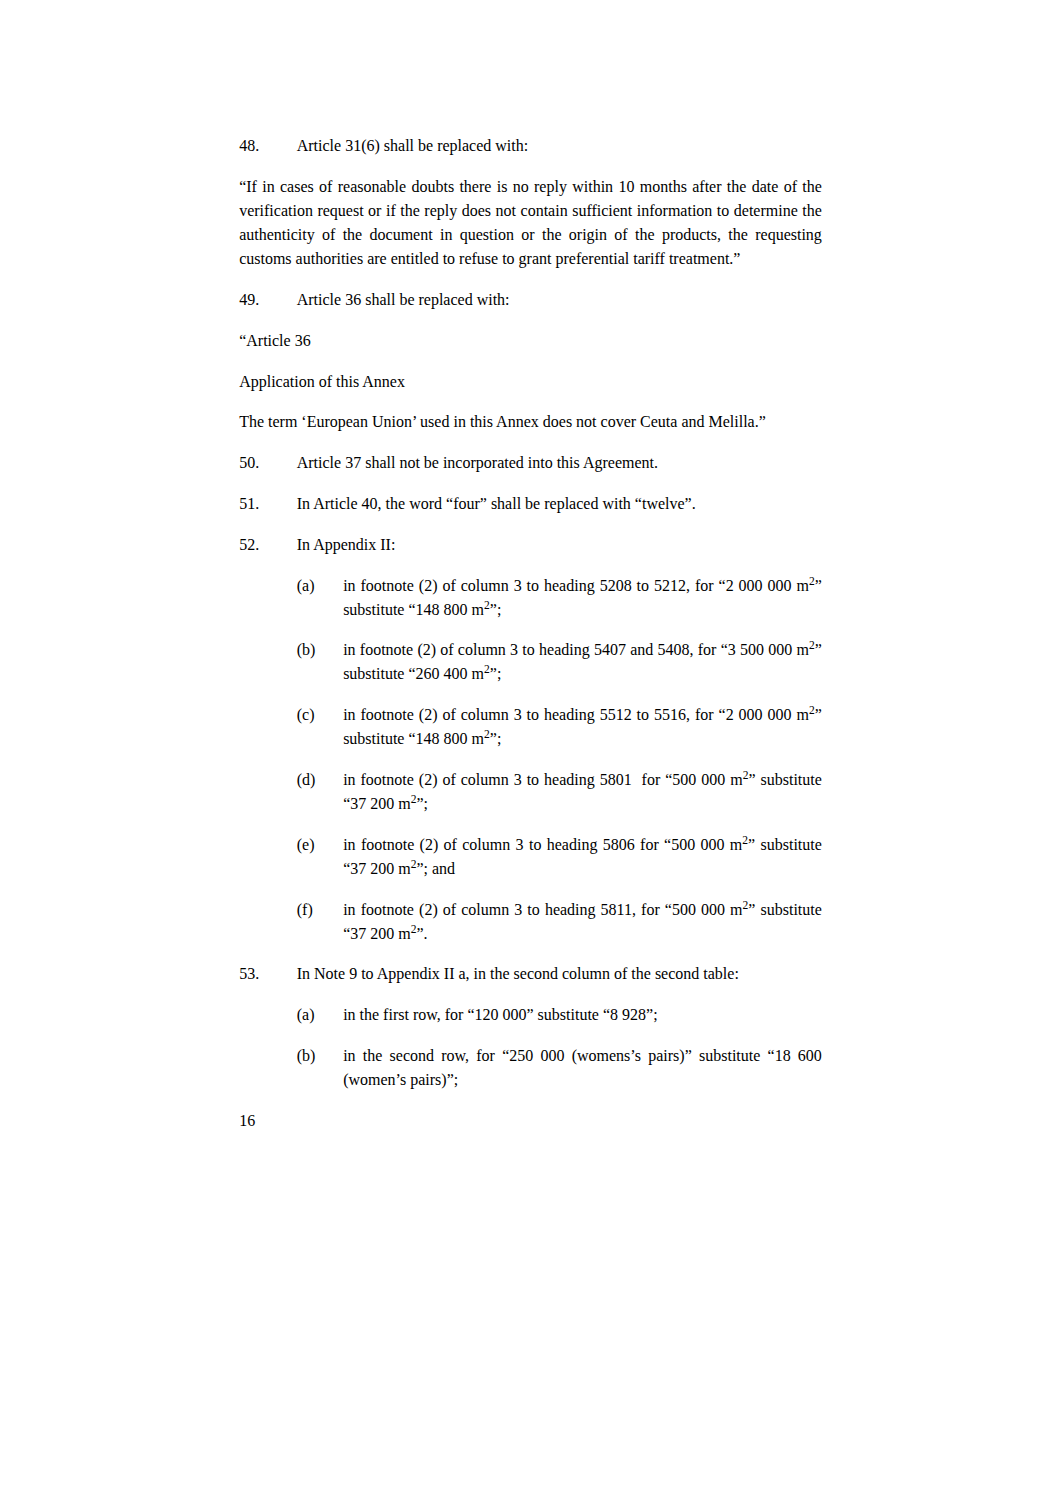48.
Article 31(6) shall be replaced with:
“If in cases of reasonable doubts there is no reply within 10 months after the date of the verification request or if the reply does not contain sufficient information to determine the authenticity of the document in question or the origin of the products, the requesting customs authorities are entitled to refuse to grant preferential tariff treatment.”
49.
Article 36 shall be replaced with:
“Article 36
Application of this Annex
The term ‘European Union’ used in this Annex does not cover Ceuta and Melilla.”
50.
Article 37 shall not be incorporated into this Agreement.
51.
In Article 40, the word “four” shall be replaced with “twelve”.
52.
In Appendix II:
(a)
in footnote (2) of column 3 to heading 5208 to 5212, for “2 000 000 m2” substitute “148 800 m2”;
(b)
in footnote (2) of column 3 to heading 5407 and 5408, for “3 500 000 m2” substitute “260 400 m2”;
(c)
in footnote (2) of column 3 to heading 5512 to 5516, for “2 000 000 m2” substitute “148 800 m2”;
(d)
in footnote (2) of column 3 to heading 5801 for “500 000 m2” substitute “37 200 m2”;
(e)
in footnote (2) of column 3 to heading 5806 for “500 000 m2” substitute “37 200 m2”; and
(f)
in footnote (2) of column 3 to heading 5811, for “500 000 m2” substitute “37 200 m2”.
53.
In Note 9 to Appendix II a, in the second column of the second table:
(a)
in the first row, for “120 000” substitute “8 928”;
(b)
in the second row, for “250 000 (womens’s pairs)” substitute “18 600 (women’s pairs)”;
16